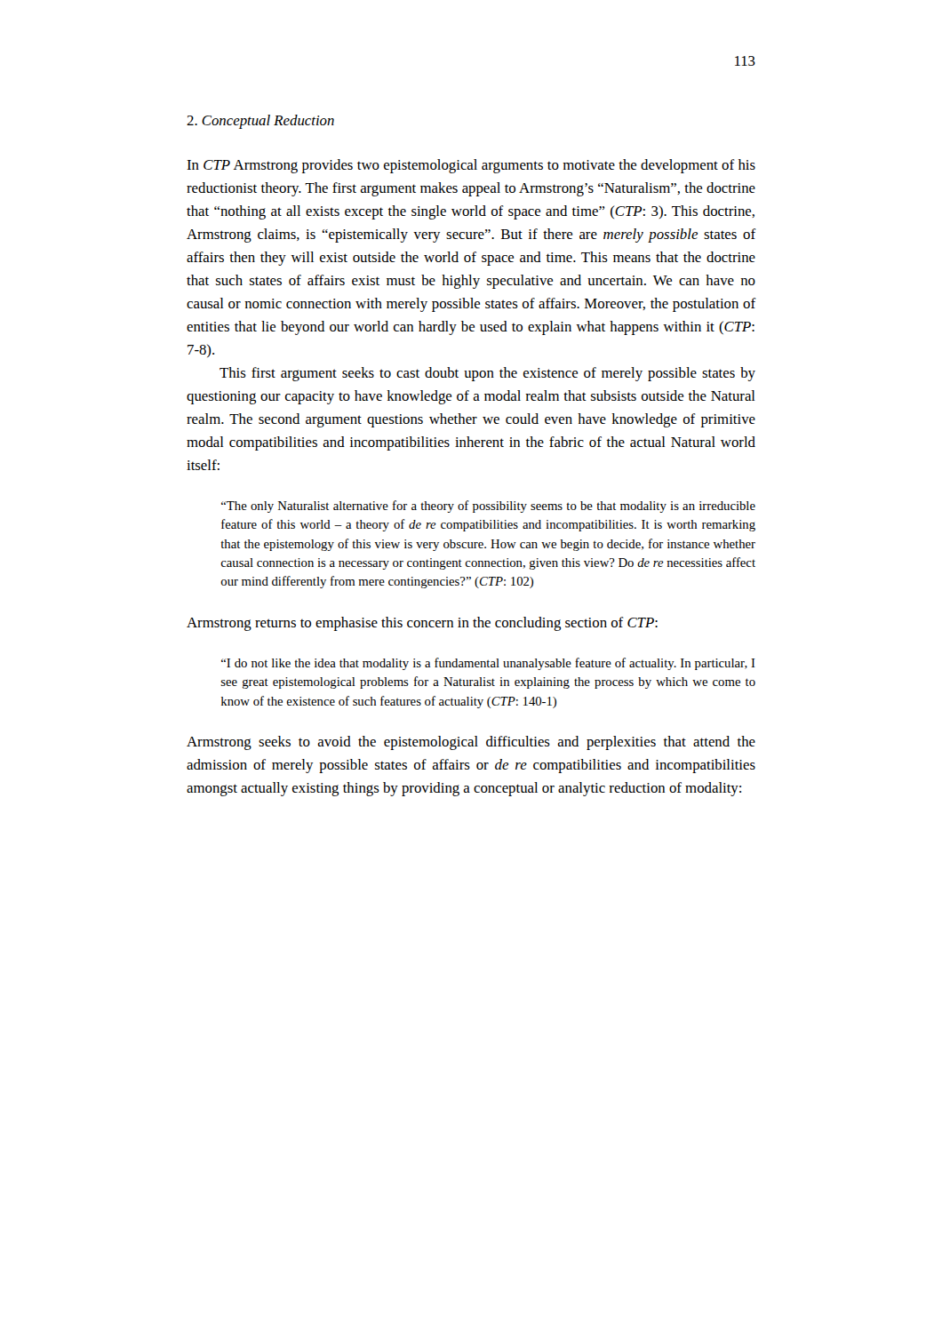113
2. Conceptual Reduction
In CTP Armstrong provides two epistemological arguments to motivate the development of his reductionist theory. The first argument makes appeal to Armstrong’s “Naturalism”, the doctrine that “nothing at all exists except the single world of space and time” (CTP: 3). This doctrine, Armstrong claims, is “epistemically very secure”. But if there are merely possible states of affairs then they will exist outside the world of space and time. This means that the doctrine that such states of affairs exist must be highly speculative and uncertain. We can have no causal or nomic connection with merely possible states of affairs. Moreover, the postulation of entities that lie beyond our world can hardly be used to explain what happens within it (CTP: 7-8).
This first argument seeks to cast doubt upon the existence of merely possible states by questioning our capacity to have knowledge of a modal realm that subsists outside the Natural realm. The second argument questions whether we could even have knowledge of primitive modal compatibilities and incompatibilities inherent in the fabric of the actual Natural world itself:
“The only Naturalist alternative for a theory of possibility seems to be that modality is an irreducible feature of this world – a theory of de re compatibilities and incompatibilities. It is worth remarking that the epistemology of this view is very obscure. How can we begin to decide, for instance whether causal connection is a necessary or contingent connection, given this view? Do de re necessities affect our mind differently from mere contingencies?” (CTP: 102)
Armstrong returns to emphasise this concern in the concluding section of CTP:
“I do not like the idea that modality is a fundamental unanalysable feature of actuality. In particular, I see great epistemological problems for a Naturalist in explaining the process by which we come to know of the existence of such features of actuality (CTP: 140-1)
Armstrong seeks to avoid the epistemological difficulties and perplexities that attend the admission of merely possible states of affairs or de re compatibilities and incompatibilities amongst actually existing things by providing a conceptual or analytic reduction of modality: